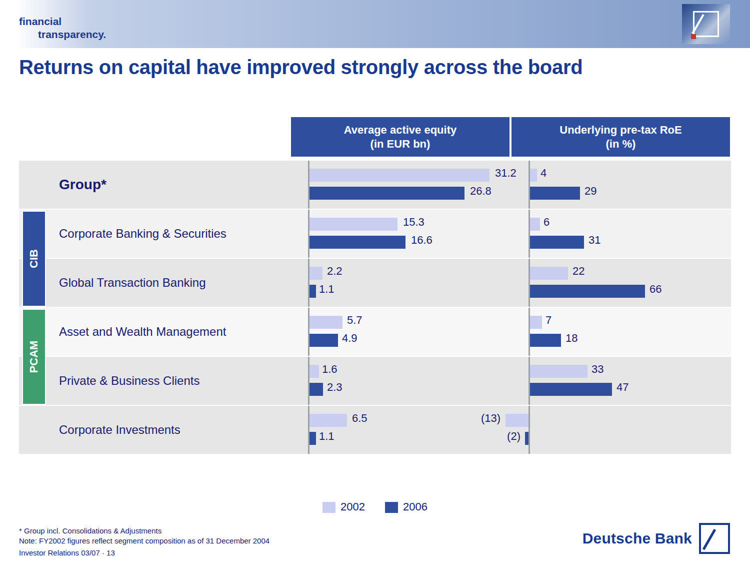financial transparency.
Returns on capital have improved strongly across the board
Average active equity
(in EUR bn)
Underlying pre-tax RoE
(in %)
Group*
31.2
26.8
4
29
CIB
Corporate Banking & Securities
15.3
16.6
6
31
Global Transaction Banking
2.2
1.1
22
66
PCAM
Asset and Wealth Management
5.7
4.9
7
18
Private & Business Clients
1.6
2.3
33
47
Corporate Investments
6.5
1.1
(13)
(2)
2002
2006
* Group incl. Consolidations & Adjustments
Note: FY2002 figures reflect segment composition as of 31 December 2004
Investor Relations 03/07 · 13
Deutsche Bank